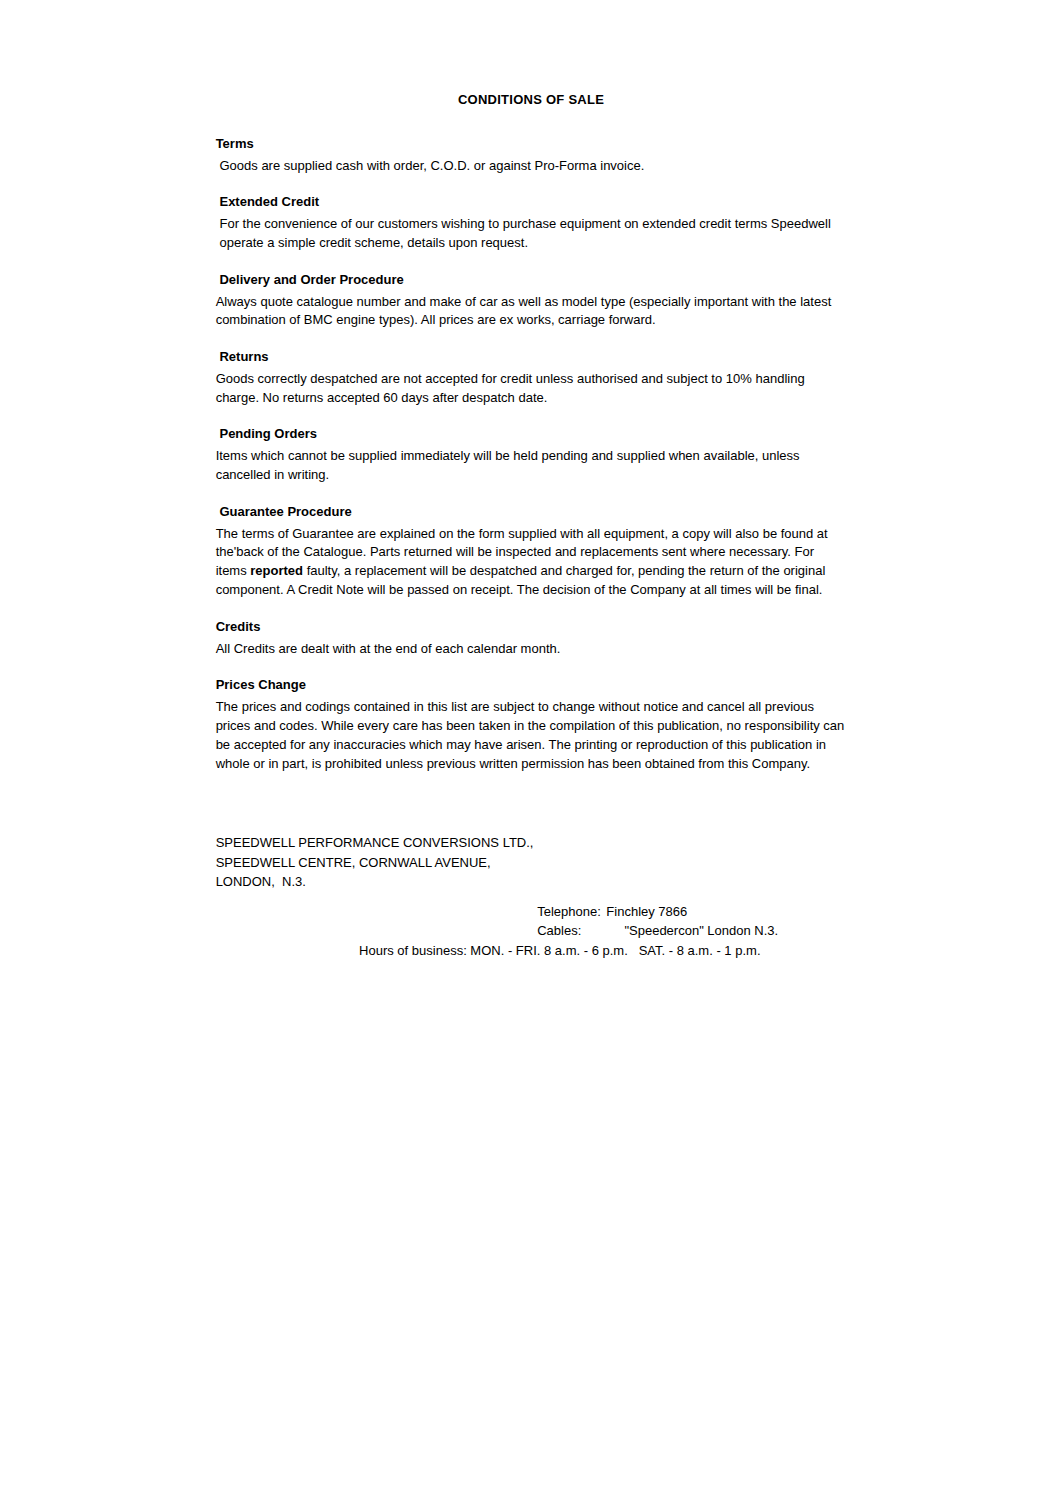CONDITIONS OF SALE
Terms
Goods are supplied cash with order, C.O.D. or against Pro-Forma invoice.
Extended Credit
For the convenience of our customers wishing to purchase equipment on extended credit terms Speedwell operate a simple credit scheme, details upon request.
Delivery and Order Procedure
Always quote catalogue number and make of car as well as model type (especially important with the latest combination of BMC engine types). All prices are ex works, carriage forward.
Returns
Goods correctly despatched are not accepted for credit unless authorised and subject to 10% handling charge. No returns accepted 60 days after despatch date.
Pending Orders
Items which cannot be supplied immediately will be held pending and supplied when available, unless cancelled in writing.
Guarantee Procedure
The terms of Guarantee are explained on the form supplied with all equipment, a copy will also be found at the'back of the Catalogue. Parts returned will be inspected and replacements sent where necessary. For items reported faulty, a replacement will be despatched and charged for, pending the return of the original component. A Credit Note will be passed on receipt. The decision of the Company at all times will be final.
Credits
All Credits are dealt with at the end of each calendar month.
Prices Change
The prices and codings contained in this list are subject to change without notice and cancel all previous prices and codes. While every care has been taken in the compilation of this publication, no responsibility can be accepted for any inaccuracies which may have arisen. The printing or reproduction of this publication in whole or in part, is prohibited unless previous written permission has been obtained from this Company.
SPEEDWELL PERFORMANCE CONVERSIONS LTD.,
SPEEDWELL CENTRE, CORNWALL AVENUE,
LONDON, N.3.
Telephone: Finchley 7866
Cables: "Speedercon" London N.3.
Hours of business: MON. - FRI. 8 a.m. - 6 p.m. SAT. - 8 a.m. - 1 p.m.